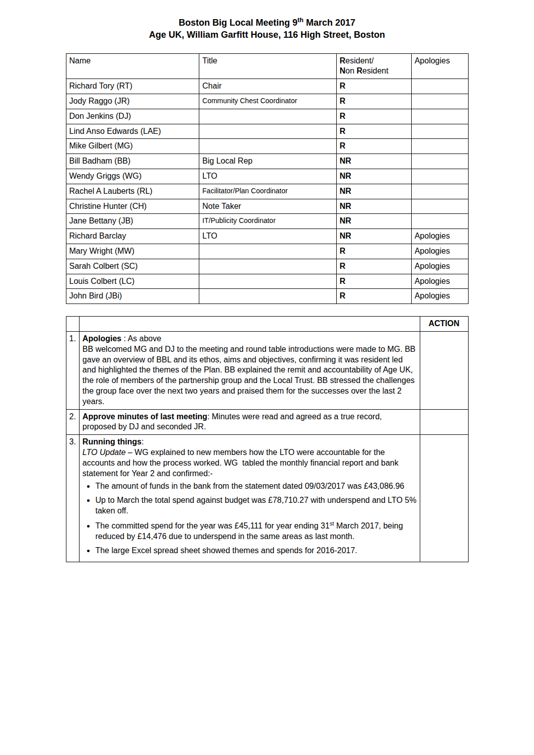Boston Big Local Meeting 9th March 2017 Age UK, William Garfitt House, 116 High Street, Boston
| Name | Title | R esident/ N on R esident | Apologies |
| Richard Tory (RT) | Chair | R | |
| Jody Raggo (JR) | Community Chest Coordinator | R | |
| Don Jenkins (DJ) | | R | |
| Lind Anso Edwards (LAE) | | R | |
| Mike Gilbert (MG) | | R | |
| Bill Badham (BB) | Big Local Rep | NR | |
| Wendy Griggs (WG) | LTO | NR | |
| Rachel A Lauberts (RL) | Facilitator/Plan Coordinator | NR | |
| Christine Hunter (CH) | Note Taker | NR | |
| Jane Bettany (JB) | IT/Publicity Coordinator | NR | |
| Richard Barclay | LTO | NR | Apologies |
| Mary Wright (MW) | | R | Apologies |
| Sarah Colbert (SC) | | R | Apologies |
| Louis Colbert (LC) | | R | Apologies |
| John Bird (JBi) | | R | Apologies |
| | | ACTION |
| --- | --- | --- |
| 1. | Apologies : As above BB welcomed MG and DJ to the meeting and round table introductions were made to MG. BB gave an overview of BBL and its ethos, aims and objectives, confirming it was resident led and highlighted the themes of the Plan. BB explained the remit and accountability of Age UK, the role of members of the partnership group and the Local Trust. BB stressed the challenges the group face over the next two years and praised them for the successes over the last 2 years. | |
| 2. | Approve minutes of last meeting : Minutes were read and agreed as a true record, proposed by DJ and seconded JR. | |
| 3. | Running things : LTO Update – WG explained to new members how the LTO were accountable for the accounts and how the process worked. WG tabled the monthly financial report and bank statement for Year 2 and confirmed:- The amount of funds in the bank from the statement dated 09/03/2017 was £43,086.96 Up to March the total spend against budget was £78,710.27 with underspend and LTO 5% taken off. The committed spend for the year was £45,111 for year ending 31 st March 2017, being reduced by £14,476 due to underspend in the same areas as last month. The large Excel spread sheet showed themes and spends for 2016-2017. | |